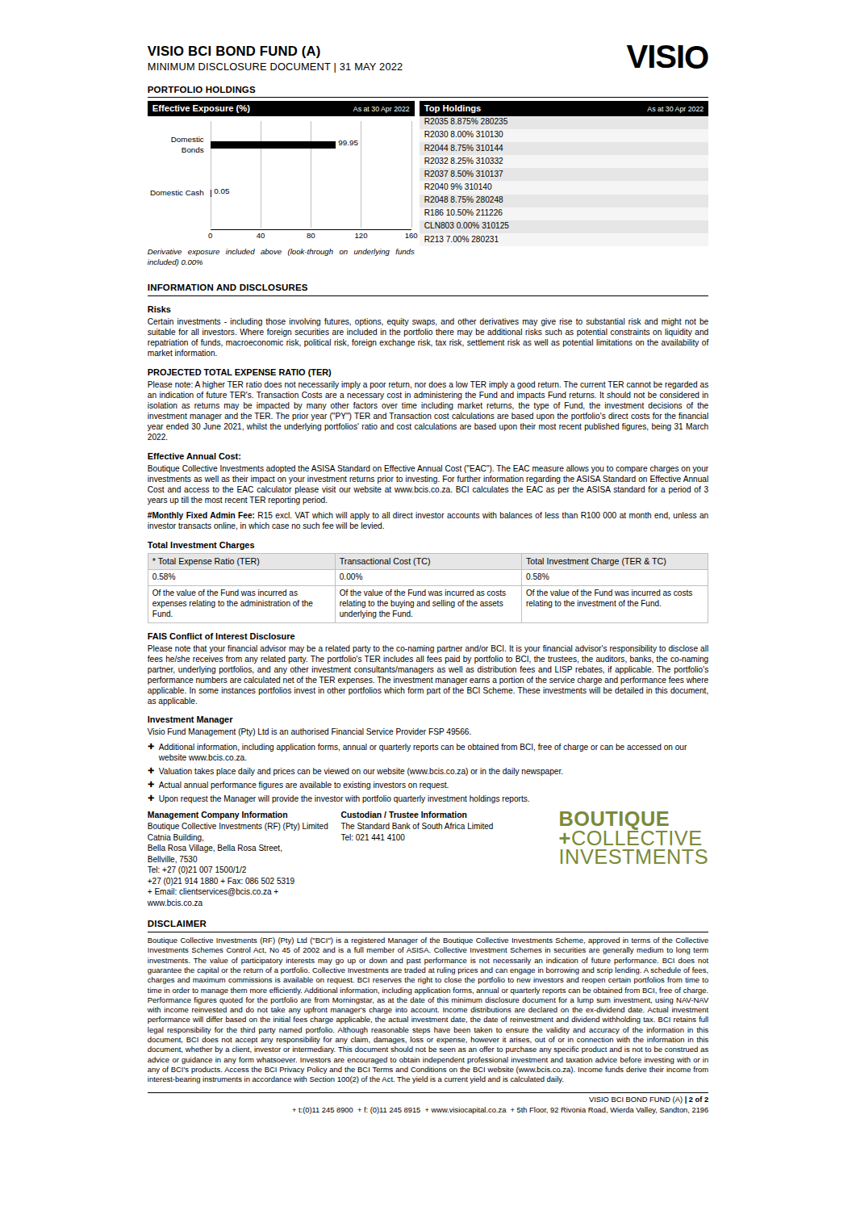VISIO BCI BOND FUND (A)
MINIMUM DISCLOSURE DOCUMENT | 31 MAY 2022
VISIO
PORTFOLIO HOLDINGS
Effective Exposure (%) As at 30 Apr 2022
Domestic Bonds
99.95
Domestic Cash
0.05
0 40 80 120 160
Derivative exposure included above (look-through on underlying funds included) 0.00%
Top Holdings As at 30 Apr 2022
R2035 8.875% 280235
R2030 8.00% 310130
R2044 8.75% 310144
R2032 8.25% 310332
R2037 8.50% 310137
R2040 9% 310140
R2048 8.75% 280248
R186 10.50% 211226
CLN803 0.00% 310125
R213 7.00% 280231
INFORMATION AND DISCLOSURES
Risks
Certain investments - including those involving futures, options, equity swaps, and other derivatives may give rise to substantial risk and might not be suitable for all investors. Where foreign securities are included in the portfolio there may be additional risks such as potential constraints on liquidity and repatriation of funds, macroeconomic risk, political risk, foreign exchange risk, tax risk, settlement risk as well as potential limitations on the availability of market information.
PROJECTED TOTAL EXPENSE RATIO (TER)
Please note: A higher TER ratio does not necessarily imply a poor return, nor does a low TER imply a good return. The current TER cannot be regarded as an indication of future TER's. Transaction Costs are a necessary cost in administering the Fund and impacts Fund returns. It should not be considered in isolation as returns may be impacted by many other factors over time including market returns, the type of Fund, the investment decisions of the investment manager and the TER. The prior year ("PY") TER and Transaction cost calculations are based upon the portfolio's direct costs for the financial year ended 30 June 2021, whilst the underlying portfolios' ratio and cost calculations are based upon their most recent published figures, being 31 March 2022.
Effective Annual Cost:
Boutique Collective Investments adopted the ASISA Standard on Effective Annual Cost ("EAC"). The EAC measure allows you to compare charges on your investments as well as their impact on your investment returns prior to investing. For further information regarding the ASISA Standard on Effective Annual Cost and access to the EAC calculator please visit our website at www.bcis.co.za. BCI calculates the EAC as per the ASISA standard for a period of 3 years up till the most recent TER reporting period.
#Monthly Fixed Admin Fee: R15 excl. VAT which will apply to all direct investor accounts with balances of less than R100 000 at month end, unless an investor transacts online, in which case no such fee will be levied.
Total Investment Charges
| * Total Expense Ratio (TER) | Transactional Cost (TC) | Total Investment Charge (TER & TC) |
| --- | --- | --- |
| 0.58% | 0.00% | 0.58% |
| Of the value of the Fund was incurred as expenses relating to the administration of the Fund. | Of the value of the Fund was incurred as costs relating to the buying and selling of the assets underlying the Fund. | Of the value of the Fund was incurred as costs relating to the investment of the Fund. |
FAIS Conflict of Interest Disclosure
Please note that your financial advisor may be a related party to the co-naming partner and/or BCI. It is your financial advisor's responsibility to disclose all fees he/she receives from any related party. The portfolio's TER includes all fees paid by portfolio to BCI, the trustees, the auditors, banks, the co-naming partner, underlying portfolios, and any other investment consultants/managers as well as distribution fees and LISP rebates, if applicable. The portfolio's performance numbers are calculated net of the TER expenses. The investment manager earns a portion of the service charge and performance fees where applicable. In some instances portfolios invest in other portfolios which form part of the BCI Scheme. These investments will be detailed in this document, as applicable.
Investment Manager
Visio Fund Management (Pty) Ltd is an authorised Financial Service Provider FSP 49566.
Additional information, including application forms, annual or quarterly reports can be obtained from BCI, free of charge or can be accessed on our website www.bcis.co.za.
Valuation takes place daily and prices can be viewed on our website (www.bcis.co.za) or in the daily newspaper.
Actual annual performance figures are available to existing investors on request.
Upon request the Manager will provide the investor with portfolio quarterly investment holdings reports.
Management Company Information
Boutique Collective Investments (RF) (Pty) Limited
Catnia Building,
Bella Rosa Village, Bella Rosa Street,
Bellville, 7530
Tel: +27 (0)21 007 1500/1/2
+27 (0)21 914 1880 + Fax: 086 502 5319
+ Email: clientservices@bcis.co.za + www.bcis.co.za
Custodian / Trustee Information
The Standard Bank of South Africa Limited
Tel: 021 441 4100
BOUTIQUE
+COLLECTIVE
INVESTMENTS
DISCLAIMER
Boutique Collective Investments (RF) (Pty) Ltd ("BCI") is a registered Manager of the Boutique Collective Investments Scheme, approved in terms of the Collective Investments Schemes Control Act, No 45 of 2002 and is a full member of ASISA. Collective Investment Schemes in securities are generally medium to long term investments. The value of participatory interests may go up or down and past performance is not necessarily an indication of future performance. BCI does not guarantee the capital or the return of a portfolio. Collective Investments are traded at ruling prices and can engage in borrowing and scrip lending. A schedule of fees, charges and maximum commissions is available on request. BCI reserves the right to close the portfolio to new investors and reopen certain portfolios from time to time in order to manage them more efficiently. Additional information, including application forms, annual or quarterly reports can be obtained from BCI, free of charge. Performance figures quoted for the portfolio are from Morningstar, as at the date of this minimum disclosure document for a lump sum investment, using NAV-NAV with income reinvested and do not take any upfront manager's charge into account. Income distributions are declared on the ex-dividend date. Actual investment performance will differ based on the initial fees charge applicable, the actual investment date, the date of reinvestment and dividend withholding tax. BCI retains full legal responsibility for the third party named portfolio. Although reasonable steps have been taken to ensure the validity and accuracy of the information in this document, BCI does not accept any responsibility for any claim, damages, loss or expense, however it arises, out of or in connection with the information in this document, whether by a client, investor or intermediary. This document should not be seen as an offer to purchase any specific product and is not to be construed as advice or guidance in any form whatsoever. Investors are encouraged to obtain independent professional investment and taxation advice before investing with or in any of BCI's products. Access the BCI Privacy Policy and the BCI Terms and Conditions on the BCI website (www.bcis.co.za). Income funds derive their income from interest-bearing instruments in accordance with Section 100(2) of the Act. The yield is a current yield and is calculated daily.
VISIO BCI BOND FUND (A) | 2 of 2
+ t:(0)11 245 8900 + f: (0)11 245 8915 + www.visiocapital.co.za + 5th Floor, 92 Rivonia Road, Wierda Valley, Sandton, 2196